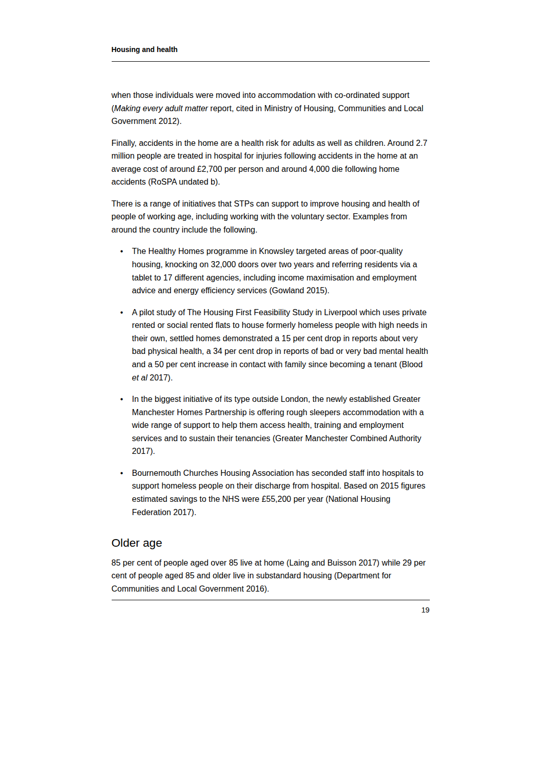Housing and health
when those individuals were moved into accommodation with co-ordinated support (Making every adult matter report, cited in Ministry of Housing, Communities and Local Government 2012).
Finally, accidents in the home are a health risk for adults as well as children. Around 2.7 million people are treated in hospital for injuries following accidents in the home at an average cost of around £2,700 per person and around 4,000 die following home accidents (RoSPA undated b).
There is a range of initiatives that STPs can support to improve housing and health of people of working age, including working with the voluntary sector. Examples from around the country include the following.
The Healthy Homes programme in Knowsley targeted areas of poor-quality housing, knocking on 32,000 doors over two years and referring residents via a tablet to 17 different agencies, including income maximisation and employment advice and energy efficiency services (Gowland 2015).
A pilot study of The Housing First Feasibility Study in Liverpool which uses private rented or social rented flats to house formerly homeless people with high needs in their own, settled homes demonstrated a 15 per cent drop in reports about very bad physical health, a 34 per cent drop in reports of bad or very bad mental health and a 50 per cent increase in contact with family since becoming a tenant (Blood et al 2017).
In the biggest initiative of its type outside London, the newly established Greater Manchester Homes Partnership is offering rough sleepers accommodation with a wide range of support to help them access health, training and employment services and to sustain their tenancies (Greater Manchester Combined Authority 2017).
Bournemouth Churches Housing Association has seconded staff into hospitals to support homeless people on their discharge from hospital. Based on 2015 figures estimated savings to the NHS were £55,200 per year (National Housing Federation 2017).
Older age
85 per cent of people aged over 85 live at home (Laing and Buisson 2017) while 29 per cent of people aged 85 and older live in substandard housing (Department for Communities and Local Government 2016).
19